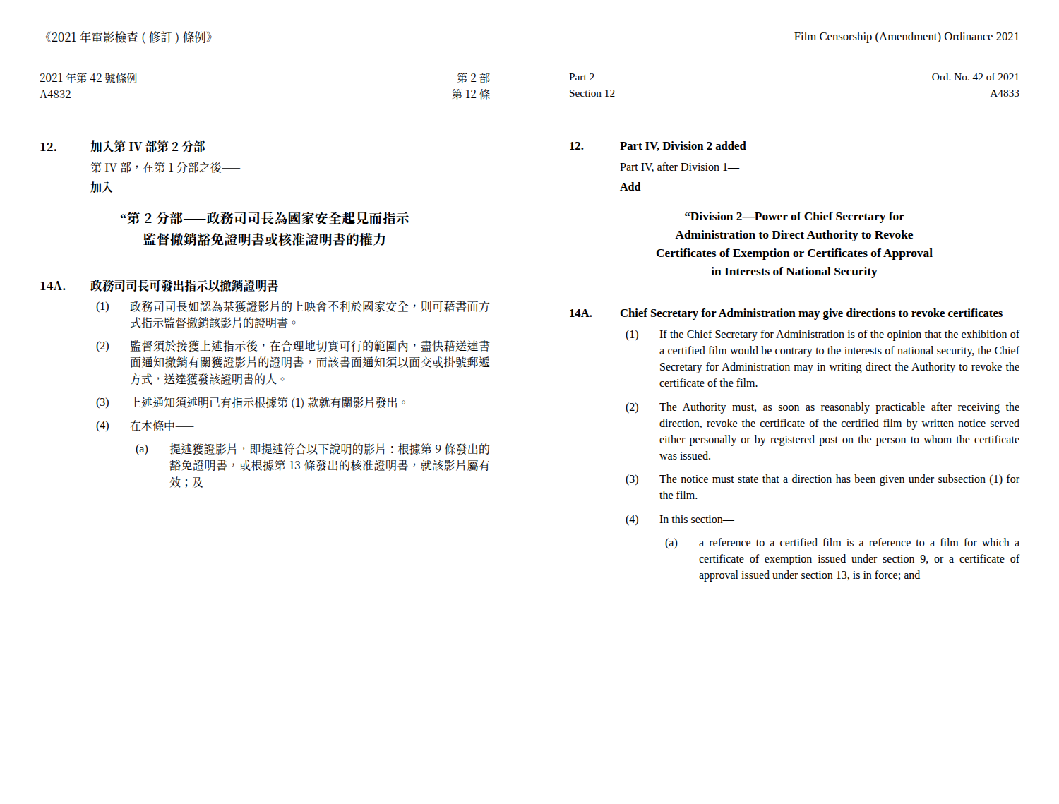《2021 年電影檢查 ( 修訂 ) 條例》
2021 年第 42 號條例
A4832
第 2 部
第 12 條
12.
加入第 IV 部第 2 分部
第 IV 部，在第 1 分部之後——
加入
“第 2 分部——政務司司長為國家安全起見而指示
監督撤銷豁免證明書或核准證明書的權力
14A.
政務司司長可發出指示以撤銷證明書
(1)
政務司司長如認為某獲證影片的上映會不利於國家安全，則可藉書面方式指示監督撤銷該影片的證明書。
(2)
監督須於接獲上述指示後，在合理地切實可行的範圍內，盡快藉送達書面通知撤銷有關獲證影片的證明書，而該書面通知須以面交或掛號郵遞方式，送達獲發該證明書的人。
(3)
上述通知須述明已有指示根據第 (1) 款就有關影片發出。
(4)
在本條中——
(a)
提述獲證影片，即提述符合以下說明的影片：根據第 9 條發出的豁免證明書，或根據第 13 條發出的核准證明書，就該影片屬有效；及
Film Censorship (Amendment) Ordinance 2021
Part 2
Section 12
Ord. No. 42 of 2021
A4833
12.
Part IV, Division 2 added
Part IV, after Division 1—
Add
“Division 2—Power of Chief Secretary for
Administration to Direct Authority to Revoke
Certificates of Exemption or Certificates of Approval
in Interests of National Security
14A.
Chief Secretary for Administration may give directions to revoke certificates
(1)
If the Chief Secretary for Administration is of the opinion that the exhibition of a certified film would be contrary to the interests of national security, the Chief Secretary for Administration may in writing direct the Authority to revoke the certificate of the film.
(2)
The Authority must, as soon as reasonably practicable after receiving the direction, revoke the certificate of the certified film by written notice served either personally or by registered post on the person to whom the certificate was issued.
(3)
The notice must state that a direction has been given under subsection (1) for the film.
(4)
In this section—
(a)
a reference to a certified film is a reference to a film for which a certificate of exemption issued under section 9, or a certificate of approval issued under section 13, is in force; and